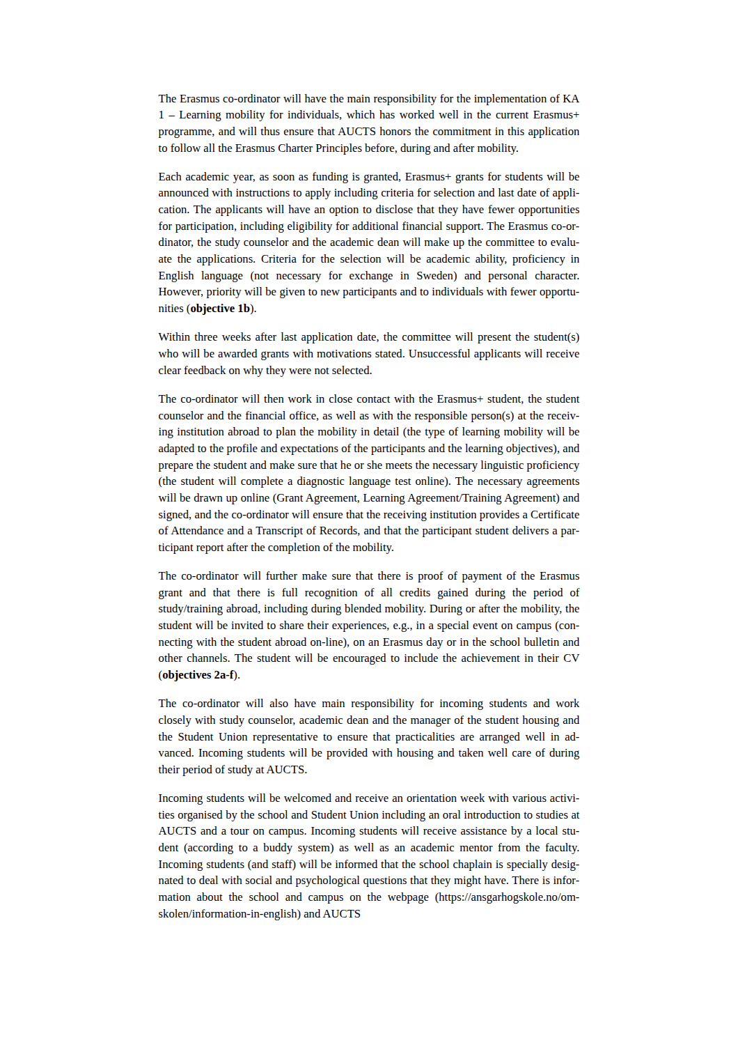The Erasmus co-ordinator will have the main responsibility for the implementation of KA 1 – Learning mobility for individuals, which has worked well in the current Erasmus+ programme, and will thus ensure that AUCTS honors the commitment in this application to follow all the Erasmus Charter Principles before, during and after mobility.
Each academic year, as soon as funding is granted, Erasmus+ grants for students will be announced with instructions to apply including criteria for selection and last date of application. The applicants will have an option to disclose that they have fewer opportunities for participation, including eligibility for additional financial support. The Erasmus co-ordinator, the study counselor and the academic dean will make up the committee to evaluate the applications. Criteria for the selection will be academic ability, proficiency in English language (not necessary for exchange in Sweden) and personal character. However, priority will be given to new participants and to individuals with fewer opportunities (objective 1b).
Within three weeks after last application date, the committee will present the student(s) who will be awarded grants with motivations stated. Unsuccessful applicants will receive clear feedback on why they were not selected.
The co-ordinator will then work in close contact with the Erasmus+ student, the student counselor and the financial office, as well as with the responsible person(s) at the receiving institution abroad to plan the mobility in detail (the type of learning mobility will be adapted to the profile and expectations of the participants and the learning objectives), and prepare the student and make sure that he or she meets the necessary linguistic proficiency (the student will complete a diagnostic language test online). The necessary agreements will be drawn up online (Grant Agreement, Learning Agreement/Training Agreement) and signed, and the co-ordinator will ensure that the receiving institution provides a Certificate of Attendance and a Transcript of Records, and that the participant student delivers a participant report after the completion of the mobility.
The co-ordinator will further make sure that there is proof of payment of the Erasmus grant and that there is full recognition of all credits gained during the period of study/training abroad, including during blended mobility. During or after the mobility, the student will be invited to share their experiences, e.g., in a special event on campus (connecting with the student abroad on-line), on an Erasmus day or in the school bulletin and other channels. The student will be encouraged to include the achievement in their CV (objectives 2a-f).
The co-ordinator will also have main responsibility for incoming students and work closely with study counselor, academic dean and the manager of the student housing and the Student Union representative to ensure that practicalities are arranged well in advanced. Incoming students will be provided with housing and taken well care of during their period of study at AUCTS.
Incoming students will be welcomed and receive an orientation week with various activities organised by the school and Student Union including an oral introduction to studies at AUCTS and a tour on campus. Incoming students will receive assistance by a local student (according to a buddy system) as well as an academic mentor from the faculty. Incoming students (and staff) will be informed that the school chaplain is specially designated to deal with social and psychological questions that they might have. There is information about the school and campus on the webpage (https://ansgarhogskole.no/om-skolen/information-in-english) and AUCTS